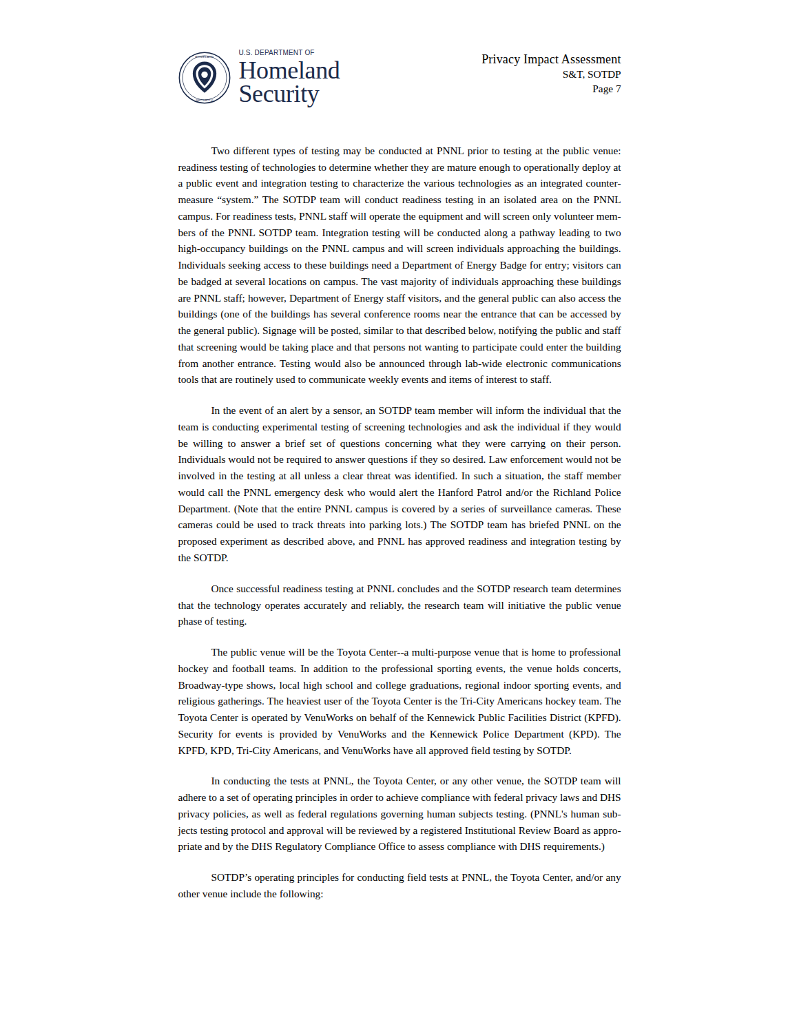HOMELAND SECURITY
U.S. DEPARTMENT OF Homeland Security
Privacy Impact Assessment
S&T, SOTDP
Page 7
Two different types of testing may be conducted at PNNL prior to testing at the public venue: readiness testing of technologies to determine whether they are mature enough to operationally deploy at a public event and integration testing to characterize the various technologies as an integrated countermeasure “system.” The SOTDP team will conduct readiness testing in an isolated area on the PNNL campus. For readiness tests, PNNL staff will operate the equipment and will screen only volunteer members of the PNNL SOTDP team. Integration testing will be conducted along a pathway leading to two high-occupancy buildings on the PNNL campus and will screen individuals approaching the buildings. Individuals seeking access to these buildings need a Department of Energy Badge for entry; visitors can be badged at several locations on campus. The vast majority of individuals approaching these buildings are PNNL staff; however, Department of Energy staff visitors, and the general public can also access the buildings (one of the buildings has several conference rooms near the entrance that can be accessed by the general public). Signage will be posted, similar to that described below, notifying the public and staff that screening would be taking place and that persons not wanting to participate could enter the building from another entrance. Testing would also be announced through lab-wide electronic communications tools that are routinely used to communicate weekly events and items of interest to staff.
In the event of an alert by a sensor, an SOTDP team member will inform the individual that the team is conducting experimental testing of screening technologies and ask the individual if they would be willing to answer a brief set of questions concerning what they were carrying on their person. Individuals would not be required to answer questions if they so desired. Law enforcement would not be involved in the testing at all unless a clear threat was identified. In such a situation, the staff member would call the PNNL emergency desk who would alert the Hanford Patrol and/or the Richland Police Department. (Note that the entire PNNL campus is covered by a series of surveillance cameras. These cameras could be used to track threats into parking lots.) The SOTDP team has briefed PNNL on the proposed experiment as described above, and PNNL has approved readiness and integration testing by the SOTDP.
Once successful readiness testing at PNNL concludes and the SOTDP research team determines that the technology operates accurately and reliably, the research team will initiative the public venue phase of testing.
The public venue will be the Toyota Center--a multi-purpose venue that is home to professional hockey and football teams. In addition to the professional sporting events, the venue holds concerts, Broadway-type shows, local high school and college graduations, regional indoor sporting events, and religious gatherings. The heaviest user of the Toyota Center is the Tri-City Americans hockey team. The Toyota Center is operated by VenuWorks on behalf of the Kennewick Public Facilities District (KPFD). Security for events is provided by VenuWorks and the Kennewick Police Department (KPD). The KPFD, KPD, Tri-City Americans, and VenuWorks have all approved field testing by SOTDP.
In conducting the tests at PNNL, the Toyota Center, or any other venue, the SOTDP team will adhere to a set of operating principles in order to achieve compliance with federal privacy laws and DHS privacy policies, as well as federal regulations governing human subjects testing. (PNNL's human subjects testing protocol and approval will be reviewed by a registered Institutional Review Board as appropriate and by the DHS Regulatory Compliance Office to assess compliance with DHS requirements.)
SOTDP’s operating principles for conducting field tests at PNNL, the Toyota Center, and/or any other venue include the following: